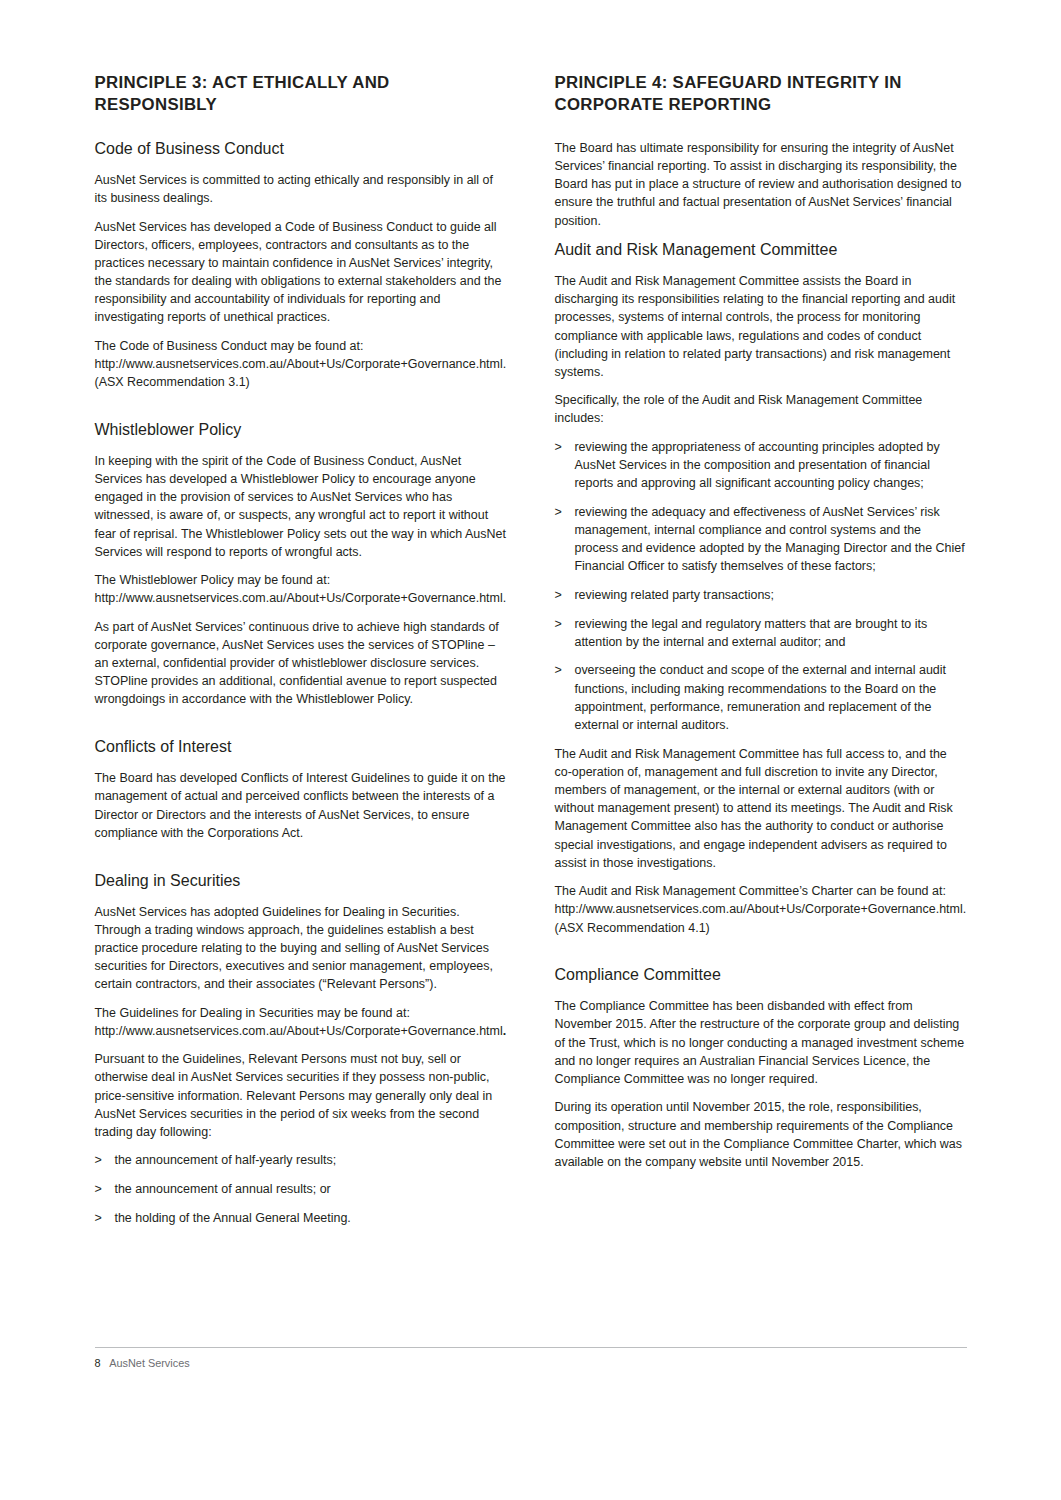Principle 3: Act ethically and responsibly
Code of Business Conduct
AusNet Services is committed to acting ethically and responsibly in all of its business dealings.
AusNet Services has developed a Code of Business Conduct to guide all Directors, officers, employees, contractors and consultants as to the practices necessary to maintain confidence in AusNet Services’ integrity, the standards for dealing with obligations to external stakeholders and the responsibility and accountability of individuals for reporting and investigating reports of unethical practices.
The Code of Business Conduct may be found at: http://www.ausnetservices.com.au/About+Us/Corporate+Governance.html. (ASX Recommendation 3.1)
Whistleblower Policy
In keeping with the spirit of the Code of Business Conduct, AusNet Services has developed a Whistleblower Policy to encourage anyone engaged in the provision of services to AusNet Services who has witnessed, is aware of, or suspects, any wrongful act to report it without fear of reprisal. The Whistleblower Policy sets out the way in which AusNet Services will respond to reports of wrongful acts.
The Whistleblower Policy may be found at: http://www.ausnetservices.com.au/About+Us/Corporate+Governance.html.
As part of AusNet Services’ continuous drive to achieve high standards of corporate governance, AusNet Services uses the services of STOPline – an external, confidential provider of whistleblower disclosure services. STOPline provides an additional, confidential avenue to report suspected wrongdoings in accordance with the Whistleblower Policy.
Conflicts of Interest
The Board has developed Conflicts of Interest Guidelines to guide it on the management of actual and perceived conflicts between the interests of a Director or Directors and the interests of AusNet Services, to ensure compliance with the Corporations Act.
Dealing in Securities
AusNet Services has adopted Guidelines for Dealing in Securities. Through a trading windows approach, the guidelines establish a best practice procedure relating to the buying and selling of AusNet Services securities for Directors, executives and senior management, employees, certain contractors, and their associates (“Relevant Persons”).
The Guidelines for Dealing in Securities may be found at: http://www.ausnetservices.com.au/About+Us/Corporate+Governance.html.
Pursuant to the Guidelines, Relevant Persons must not buy, sell or otherwise deal in AusNet Services securities if they possess non-public, price-sensitive information. Relevant Persons may generally only deal in AusNet Services securities in the period of six weeks from the second trading day following:
the announcement of half-yearly results;
the announcement of annual results; or
the holding of the Annual General Meeting.
Principle 4: Safeguard integrity in corporate reporting
The Board has ultimate responsibility for ensuring the integrity of AusNet Services’ financial reporting. To assist in discharging its responsibility, the Board has put in place a structure of review and authorisation designed to ensure the truthful and factual presentation of AusNet Services’ financial position.
Audit and Risk Management Committee
The Audit and Risk Management Committee assists the Board in discharging its responsibilities relating to the financial reporting and audit processes, systems of internal controls, the process for monitoring compliance with applicable laws, regulations and codes of conduct (including in relation to related party transactions) and risk management systems.
Specifically, the role of the Audit and Risk Management Committee includes:
reviewing the appropriateness of accounting principles adopted by AusNet Services in the composition and presentation of financial reports and approving all significant accounting policy changes;
reviewing the adequacy and effectiveness of AusNet Services’ risk management, internal compliance and control systems and the process and evidence adopted by the Managing Director and the Chief Financial Officer to satisfy themselves of these factors;
reviewing related party transactions;
reviewing the legal and regulatory matters that are brought to its attention by the internal and external auditor; and
overseeing the conduct and scope of the external and internal audit functions, including making recommendations to the Board on the appointment, performance, remuneration and replacement of the external or internal auditors.
The Audit and Risk Management Committee has full access to, and the co-operation of, management and full discretion to invite any Director, members of management, or the internal or external auditors (with or without management present) to attend its meetings. The Audit and Risk Management Committee also has the authority to conduct or authorise special investigations, and engage independent advisers as required to assist in those investigations.
The Audit and Risk Management Committee’s Charter can be found at: http://www.ausnetservices.com.au/About+Us/Corporate+Governance.html. (ASX Recommendation 4.1)
Compliance Committee
The Compliance Committee has been disbanded with effect from November 2015. After the restructure of the corporate group and delisting of the Trust, which is no longer conducting a managed investment scheme and no longer requires an Australian Financial Services Licence, the Compliance Committee was no longer required.
During its operation until November 2015, the role, responsibilities, composition, structure and membership requirements of the Compliance Committee were set out in the Compliance Committee Charter, which was available on the company website until November 2015.
8 AusNet Services